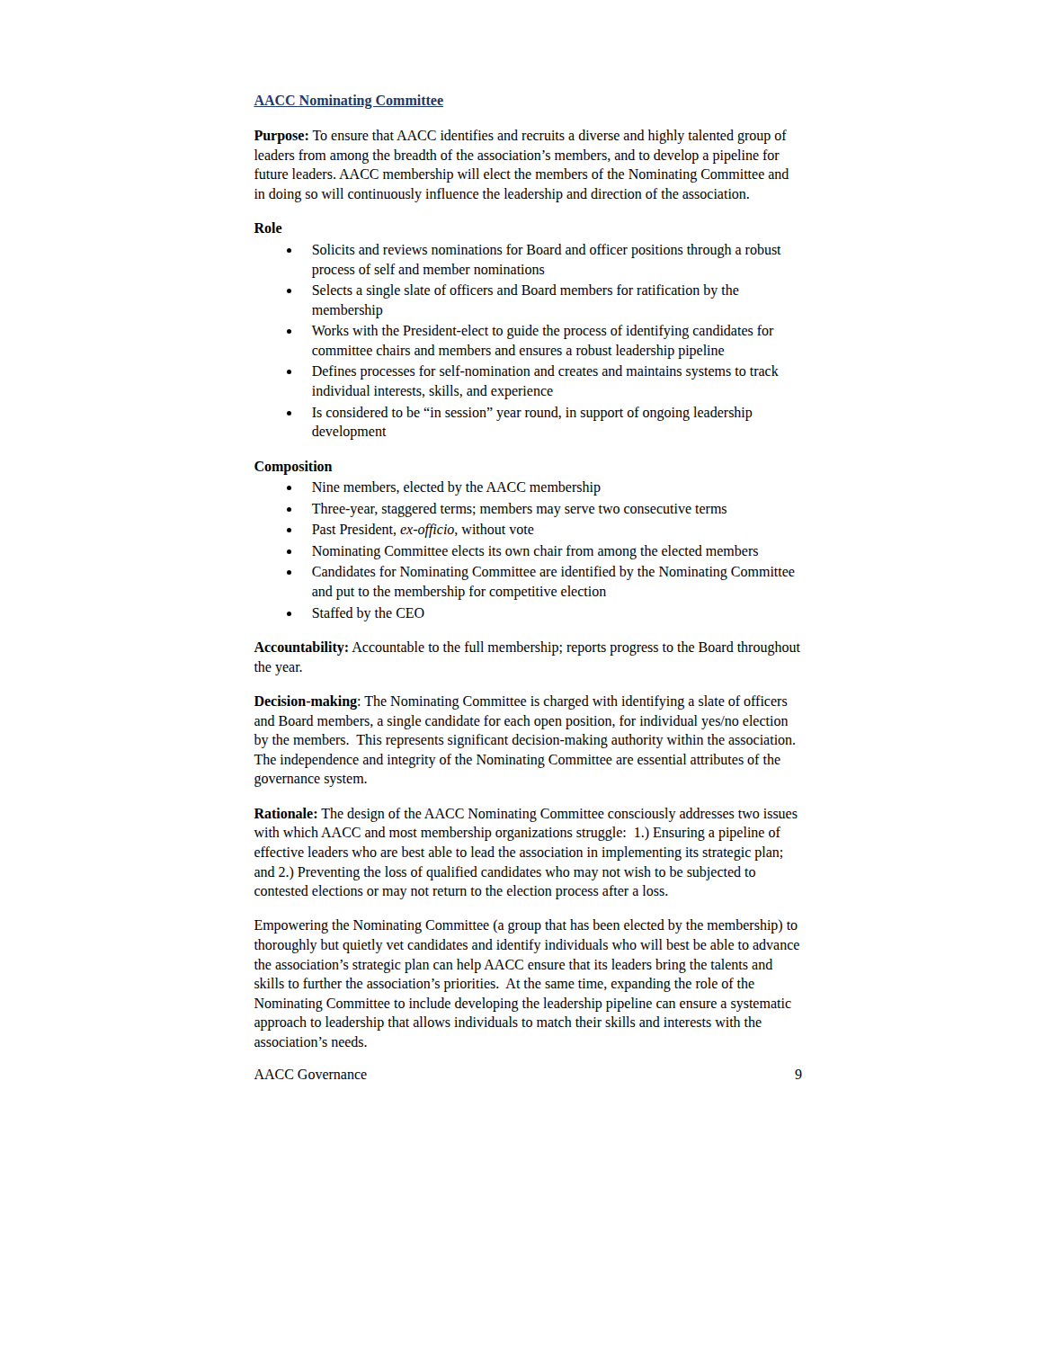AACC Nominating Committee
Purpose: To ensure that AACC identifies and recruits a diverse and highly talented group of leaders from among the breadth of the association’s members, and to develop a pipeline for future leaders. AACC membership will elect the members of the Nominating Committee and in doing so will continuously influence the leadership and direction of the association.
Role
Solicits and reviews nominations for Board and officer positions through a robust process of self and member nominations
Selects a single slate of officers and Board members for ratification by the membership
Works with the President-elect to guide the process of identifying candidates for committee chairs and members and ensures a robust leadership pipeline
Defines processes for self-nomination and creates and maintains systems to track individual interests, skills, and experience
Is considered to be “in session” year round, in support of ongoing leadership development
Composition
Nine members, elected by the AACC membership
Three-year, staggered terms; members may serve two consecutive terms
Past President, ex-officio, without vote
Nominating Committee elects its own chair from among the elected members
Candidates for Nominating Committee are identified by the Nominating Committee and put to the membership for competitive election
Staffed by the CEO
Accountability: Accountable to the full membership; reports progress to the Board throughout the year.
Decision-making: The Nominating Committee is charged with identifying a slate of officers and Board members, a single candidate for each open position, for individual yes/no election by the members. This represents significant decision-making authority within the association. The independence and integrity of the Nominating Committee are essential attributes of the governance system.
Rationale: The design of the AACC Nominating Committee consciously addresses two issues with which AACC and most membership organizations struggle: 1.) Ensuring a pipeline of effective leaders who are best able to lead the association in implementing its strategic plan; and 2.) Preventing the loss of qualified candidates who may not wish to be subjected to contested elections or may not return to the election process after a loss.
Empowering the Nominating Committee (a group that has been elected by the membership) to thoroughly but quietly vet candidates and identify individuals who will best be able to advance the association’s strategic plan can help AACC ensure that its leaders bring the talents and skills to further the association’s priorities. At the same time, expanding the role of the Nominating Committee to include developing the leadership pipeline can ensure a systematic approach to leadership that allows individuals to match their skills and interests with the association’s needs.
AACC Governance 9